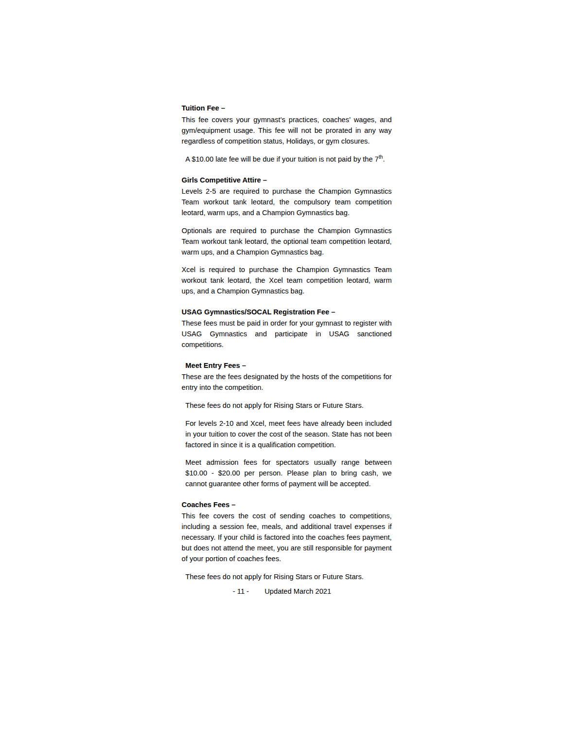Tuition Fee –
This fee covers your gymnast’s practices, coaches’ wages, and gym/equipment usage. This fee will not be prorated in any way regardless of competition status, Holidays, or gym closures.
A $10.00 late fee will be due if your tuition is not paid by the 7th.
Girls Competitive Attire –
Levels 2-5 are required to purchase the Champion Gymnastics Team workout tank leotard, the compulsory team competition leotard, warm ups, and a Champion Gymnastics bag.
Optionals are required to purchase the Champion Gymnastics Team workout tank leotard, the optional team competition leotard, warm ups, and a Champion Gymnastics bag.
Xcel is required to purchase the Champion Gymnastics Team workout tank leotard, the Xcel team competition leotard, warm ups, and a Champion Gymnastics bag.
USAG Gymnastics/SOCAL Registration Fee –
These fees must be paid in order for your gymnast to register with USAG Gymnastics and participate in USAG sanctioned competitions.
Meet Entry Fees –
These are the fees designated by the hosts of the competitions for entry into the competition.
These fees do not apply for Rising Stars or Future Stars.
For levels 2-10 and Xcel, meet fees have already been included in your tuition to cover the cost of the season. State has not been factored in since it is a qualification competition.
Meet admission fees for spectators usually range between $10.00 - $20.00 per person. Please plan to bring cash, we cannot guarantee other forms of payment will be accepted.
Coaches Fees –
This fee covers the cost of sending coaches to competitions, including a session fee, meals, and additional travel expenses if necessary. If your child is factored into the coaches fees payment, but does not attend the meet, you are still responsible for payment of your portion of coaches fees.
These fees do not apply for Rising Stars or Future Stars.
- 11 -Updated March 2021